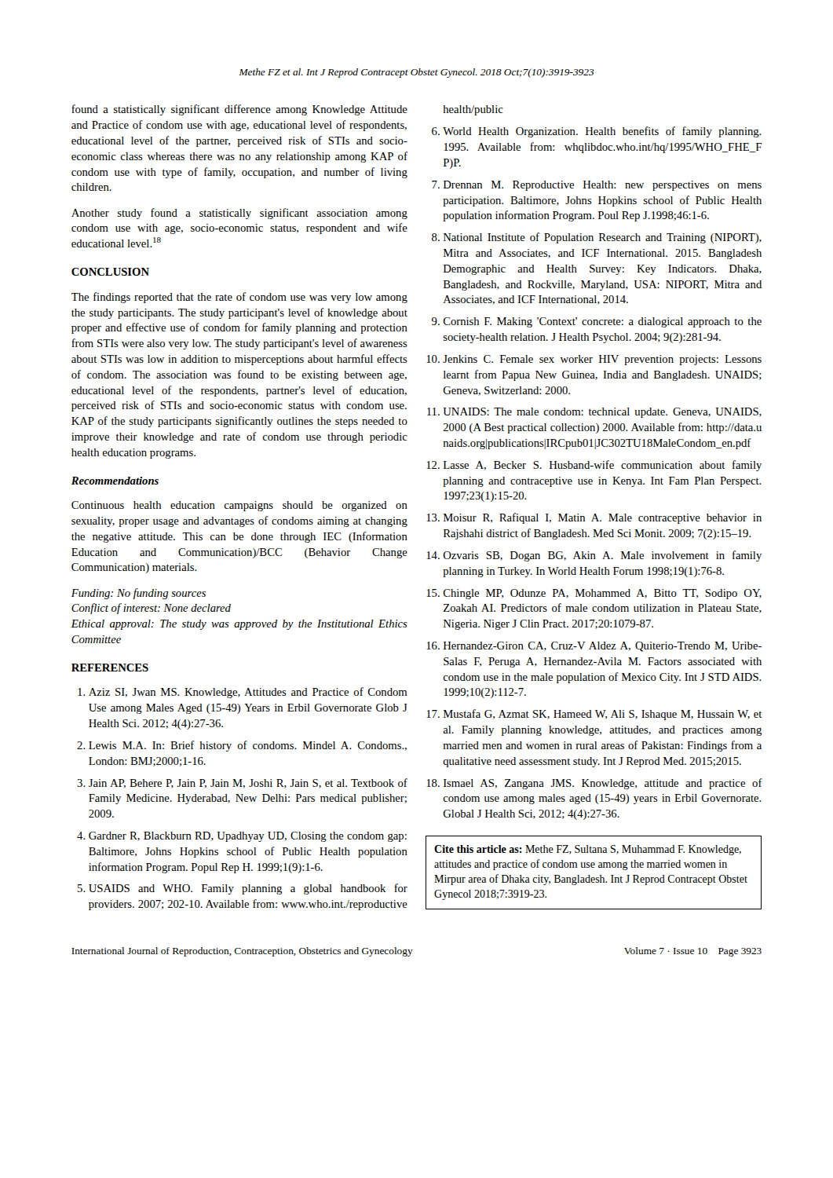Methe FZ et al. Int J Reprod Contracept Obstet Gynecol. 2018 Oct;7(10):3919-3923
found a statistically significant difference among Knowledge Attitude and Practice of condom use with age, educational level of respondents, educational level of the partner, perceived risk of STIs and socio-economic class whereas there was no any relationship among KAP of condom use with type of family, occupation, and number of living children.
Another study found a statistically significant association among condom use with age, socio-economic status, respondent and wife educational level.18
Conclusion
The findings reported that the rate of condom use was very low among the study participants. The study participant's level of knowledge about proper and effective use of condom for family planning and protection from STIs were also very low. The study participant's level of awareness about STIs was low in addition to misperceptions about harmful effects of condom. The association was found to be existing between age, educational level of the respondents, partner's level of education, perceived risk of STIs and socio-economic status with condom use. KAP of the study participants significantly outlines the steps needed to improve their knowledge and rate of condom use through periodic health education programs.
Recommendations
Continuous health education campaigns should be organized on sexuality, proper usage and advantages of condoms aiming at changing the negative attitude. This can be done through IEC (Information Education and Communication)/BCC (Behavior Change Communication) materials.
Funding: No funding sources
Conflict of interest: None declared
Ethical approval: The study was approved by the Institutional Ethics Committee
References
Aziz SI, Jwan MS. Knowledge, Attitudes and Practice of Condom Use among Males Aged (15-49) Years in Erbil Governorate Glob J Health Sci. 2012; 4(4):27-36.
Lewis M.A. In: Brief history of condoms. Mindel A. Condoms., London: BMJ;2000;1-16.
Jain AP, Behere P, Jain P, Jain M, Joshi R, Jain S, et al. Textbook of Family Medicine. Hyderabad, New Delhi: Pars medical publisher; 2009.
Gardner R, Blackburn RD, Upadhyay UD, Closing the condom gap: Baltimore, Johns Hopkins school of Public Health population information Program. Popul Rep H. 1999;1(9):1-6.
USAIDS and WHO. Family planning a global handbook for providers. 2007; 202-10. Available from: www.who.int./reproductivehealth/public
World Health Organization. Health benefits of family planning. 1995. Available from: whqlibdoc.who.int/hq/1995/WHO_FHE_F P)P.
Drennan M. Reproductive Health: new perspectives on mens participation. Baltimore, Johns Hopkins school of Public Health population information Program. Poul Rep J.1998;46:1-6.
National Institute of Population Research and Training (NIPORT), Mitra and Associates, and ICF International. 2015. Bangladesh Demographic and Health Survey: Key Indicators. Dhaka, Bangladesh, and Rockville, Maryland, USA: NIPORT, Mitra and Associates, and ICF International, 2014.
Cornish F. Making 'Context' concrete: a dialogical approach to the society-health relation. J Health Psychol. 2004; 9(2):281-94.
Jenkins C. Female sex worker HIV prevention projects: Lessons learnt from Papua New Guinea, India and Bangladesh. UNAIDS; Geneva, Switzerland: 2000.
UNAIDS: The male condom: technical update. Geneva, UNAIDS, 2000 (A Best practical collection) 2000. Available from: http://data.unaids.org|publications|IRCpub01|JC302TU18MaleCondom_en.pdf
Lasse A, Becker S. Husband-wife communication about family planning and contraceptive use in Kenya. Int Fam Plan Perspect. 1997;23(1):15-20.
Moisur R, Rafiqual I, Matin A. Male contraceptive behavior in Rajshahi district of Bangladesh. Med Sci Monit. 2009; 7(2):15–19.
Ozvaris SB, Dogan BG, Akin A. Male involvement in family planning in Turkey. In World Health Forum 1998;19(1):76-8.
Chingle MP, Odunze PA, Mohammed A, Bitto TT, Sodipo OY, Zoakah AI. Predictors of male condom utilization in Plateau State, Nigeria. Niger J Clin Pract. 2017;20:1079-87.
Hernandez-Giron CA, Cruz-V Aldez A, Quiterio-Trendo M, Uribe-Salas F, Peruga A, Hernandez-Avila M. Factors associated with condom use in the male population of Mexico City. Int J STD AIDS. 1999;10(2):112-7.
Mustafa G, Azmat SK, Hameed W, Ali S, Ishaque M, Hussain W, et al. Family planning knowledge, attitudes, and practices among married men and women in rural areas of Pakistan: Findings from a qualitative need assessment study. Int J Reprod Med. 2015;2015.
Ismael AS, Zangana JMS. Knowledge, attitude and practice of condom use among males aged (15-49) years in Erbil Governorate. Global J Health Sci, 2012; 4(4):27-36.
Cite this article as: Methe FZ, Sultana S, Muhammad F. Knowledge, attitudes and practice of condom use among the married women in Mirpur area of Dhaka city, Bangladesh. Int J Reprod Contracept Obstet Gynecol 2018;7:3919-23.
International Journal of Reproduction, Contraception, Obstetrics and Gynecology
Volume 7 · Issue 10 Page 3923